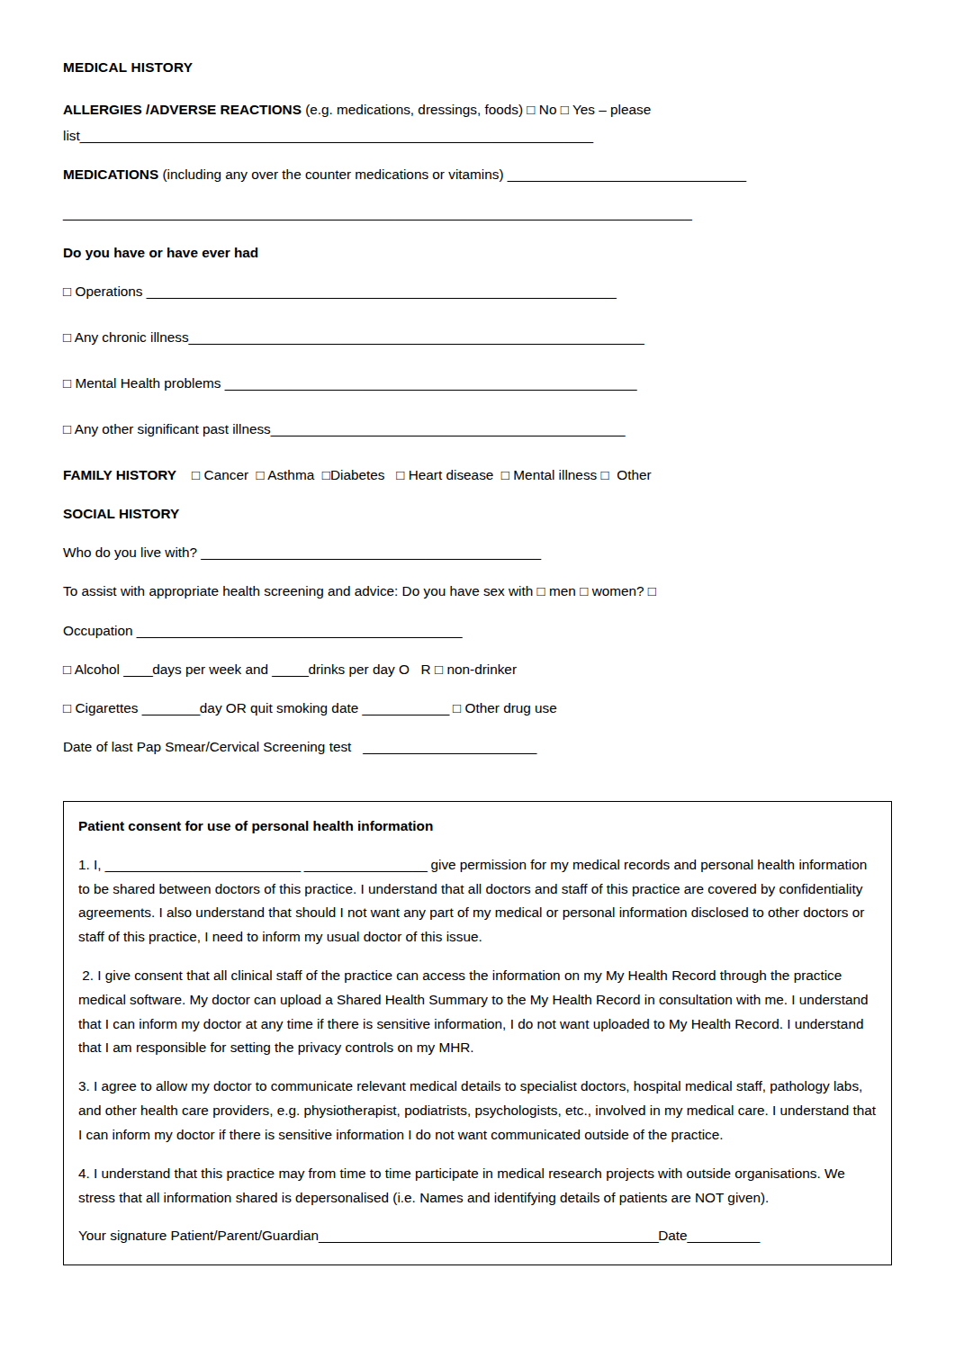MEDICAL HISTORY
ALLERGIES /ADVERSE REACTIONS (e.g. medications, dressings, foods) □ No □ Yes – please list_______________________________________________________________________
MEDICATIONS (including any over the counter medications or vitamins) _________________________________
_______________________________________________________________________________________
Do you have or have ever had
□ Operations _________________________________________________________________
□ Any chronic illness_______________________________________________________________
□ Mental Health problems _________________________________________________________
□ Any other significant past illness_________________________________________________
FAMILY HISTORY □ Cancer □ Asthma □Diabetes □ Heart disease □ Mental illness □ Other
SOCIAL HISTORY
Who do you live with? _______________________________________________
To assist with appropriate health screening and advice: Do you have sex with □ men □ women? □
Occupation _____________________________________________
□ Alcohol ____days per week and _____drinks per day O R □ non-drinker
□ Cigarettes ________day OR quit smoking date ____________ □ Other drug use
Date of last Pap Smear/Cervical Screening test ________________________
Patient consent for use of personal health information
1. I, ___________________________ _________________ give permission for my medical records and personal health information to be shared between doctors of this practice. I understand that all doctors and staff of this practice are covered by confidentiality agreements. I also understand that should I not want any part of my medical or personal information disclosed to other doctors or staff of this practice, I need to inform my usual doctor of this issue.
2. I give consent that all clinical staff of the practice can access the information on my My Health Record through the practice medical software. My doctor can upload a Shared Health Summary to the My Health Record in consultation with me. I understand that I can inform my doctor at any time if there is sensitive information, I do not want uploaded to My Health Record. I understand that I am responsible for setting the privacy controls on my MHR.
3. I agree to allow my doctor to communicate relevant medical details to specialist doctors, hospital medical staff, pathology labs, and other health care providers, e.g. physiotherapist, podiatrists, psychologists, etc., involved in my medical care. I understand that I can inform my doctor if there is sensitive information I do not want communicated outside of the practice.
4. I understand that this practice may from time to time participate in medical research projects with outside organisations. We stress that all information shared is depersonalised (i.e. Names and identifying details of patients are NOT given).
Your signature Patient/Parent/Guardian_______________________________________________Date__________